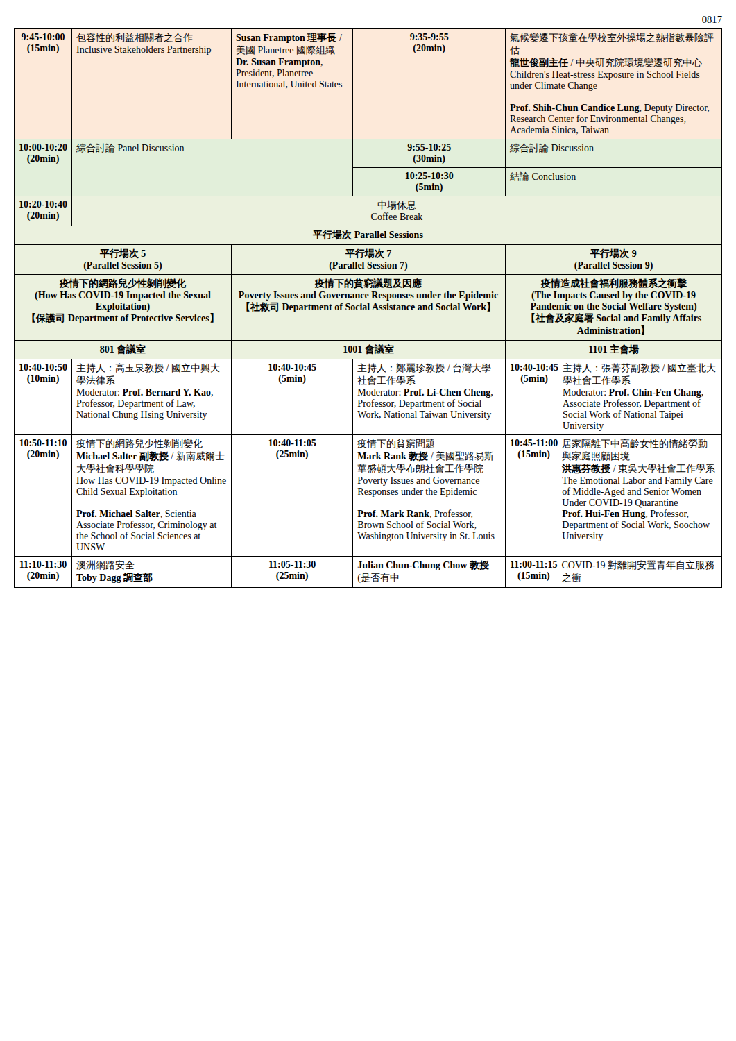0817
| 9:45-10:00 (15min) | 包容性的利益相關者之合作 Inclusive Stakeholders Partnership | Susan Frampton 理事長 / 美國 Planetree 國際組織 Dr. Susan Frampton , President, Planetree International, United States | 9:35-9:55 (20min) | 氣候變遷下孩童在學校室外操場之熱指數暴險評估 龍世俊副主任 / 中央研究院環境變遷研究中心 Children's Heat-stress Exposure in School Fields under Climate Change Prof. Shih-Chun Candice Lung , Deputy Director, Research Center for Environmental Changes, Academia Sinica, Taiwan |
| 10:00-10:20 (20min) | 綜合討論 Panel Discussion | 9:55-10:25 (30min) | 綜合討論 Discussion |
| 10:25-10:30 (5min) | 結論 Conclusion |
| 10:20-10:40 (20min) | 中場休息 Coffee Break |
| 平行場次 Parallel Sessions |
| 平行場次 5 (Parallel Session 5) | 平行場次 7 (Parallel Session 7) | 平行場次 9 (Parallel Session 9) |
| 疫情下的網路兒少性剝削變化 (How Has COVID-19 Impacted the Sexual Exploitation) 【保護司 Department of Protective Services】 | 疫情下的貧窮議題及因應 Poverty Issues and Governance Responses under the Epidemic 【社救司 Department of Social Assistance and Social Work】 | 疫情造成社會福利服務體系之衝擊 (The Impacts Caused by the COVID-19 Pandemic on the Social Welfare System) 【社會及家庭署 Social and Family Affairs Administration】 |
| 801 會議室 | 1001 會議室 | 1101 主會場 |
| 10:40-10:50 (10min) | 主持人：高玉泉教授 / 國立中興大學法律系 Moderator: Prof. Bernard Y. Kao , Professor, Department of Law, National Chung Hsing University | 10:40-10:45 (5min) | 主持人：鄭麗珍教授 / 台灣大學社會工作學系 Moderator: Prof. Li-Chen Cheng , Professor, Department of Social Work, National Taiwan University | / 10:40-10:45 (5min) / 主持人：張菁芬副教授 / 國立臺北大學社會工作學系 Moderator: Prof. Chin-Fen Chang , Associate Professor, Department of Social Work of National Taipei University / |
| 10:50-11:10 (20min) | 疫情下的網路兒少性剝削變化 Michael Salter 副教授 / 新南威爾士大學社會科學學院 How Has COVID-19 Impacted Online Child Sexual Exploitation Prof. Michael Salter , Scientia Associate Professor, Criminology at the School of Social Sciences at UNSW | 10:40-11:05 (25min) | 疫情下的貧窮問題 Mark Rank 教授 / 美國聖路易斯華盛頓大學布朗社會工作學院 Poverty Issues and Governance Responses under the Epidemic Prof. Mark Rank , Professor, Brown School of Social Work, Washington University in St. Louis | / 10:45-11:00 (15min) / 居家隔離下中高齡女性的情緒勞動與家庭照顧困境 洪惠芬教授 / 東吳大學社會工作學系 The Emotional Labor and Family Care of Middle-Aged and Senior Women Under COVID-19 Quarantine Prof. Hui-Fen Hung , Professor, Department of Social Work, Soochow University / |
| 11:10-11:30 (20min) | 澳洲網路安全 Toby Dagg 調查部 | 11:05-11:30 (25min) | Julian Chun-Chung Chow 教授 (是否有中 | / 11:00-11:15 (15min) / COVID-19 對離開安置青年自立服務之衝 / |